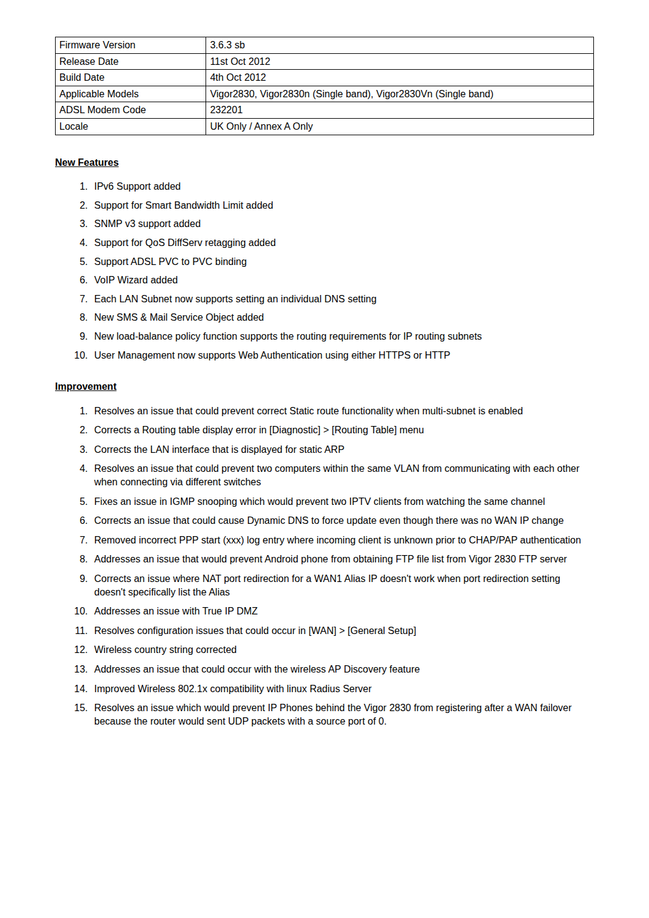| Firmware Version | 3.6.3 sb |
| Release Date | 11st Oct 2012 |
| Build Date | 4th Oct 2012 |
| Applicable Models | Vigor2830, Vigor2830n (Single band), Vigor2830Vn (Single band) |
| ADSL Modem Code | 232201 |
| Locale | UK Only / Annex A Only |
New Features
IPv6 Support added
Support for Smart Bandwidth Limit added
SNMP v3 support added
Support for QoS DiffServ retagging added
Support ADSL PVC to PVC binding
VoIP Wizard added
Each LAN Subnet now supports setting an individual DNS setting
New SMS & Mail Service Object added
New load-balance policy function supports the routing requirements for IP routing subnets
User Management now supports Web Authentication using either HTTPS or HTTP
Improvement
Resolves an issue that could prevent correct Static route functionality when multi-subnet is enabled
Corrects a Routing table display error in [Diagnostic] > [Routing Table] menu
Corrects the LAN interface that is displayed for static ARP
Resolves an issue that could prevent two computers within the same VLAN from communicating with each other when connecting via different switches
Fixes an issue in IGMP snooping which would prevent two IPTV clients from watching the same channel
Corrects an issue that could cause Dynamic DNS to force update even though there was no WAN IP change
Removed incorrect PPP start (xxx) log entry where incoming client is unknown prior to CHAP/PAP authentication
Addresses an issue that would prevent Android phone from obtaining FTP file list from Vigor 2830 FTP server
Corrects an issue where NAT port redirection for a WAN1 Alias IP doesn't work when port redirection setting doesn't specifically list the Alias
Addresses an issue with True IP DMZ
Resolves configuration issues that could occur in [WAN] > [General Setup]
Wireless country string corrected
Addresses an issue that could occur with the wireless AP Discovery feature
Improved Wireless 802.1x compatibility with linux Radius Server
Resolves an issue which would prevent IP Phones behind the Vigor 2830 from registering after a WAN failover because the router would sent UDP packets with a source port of 0.